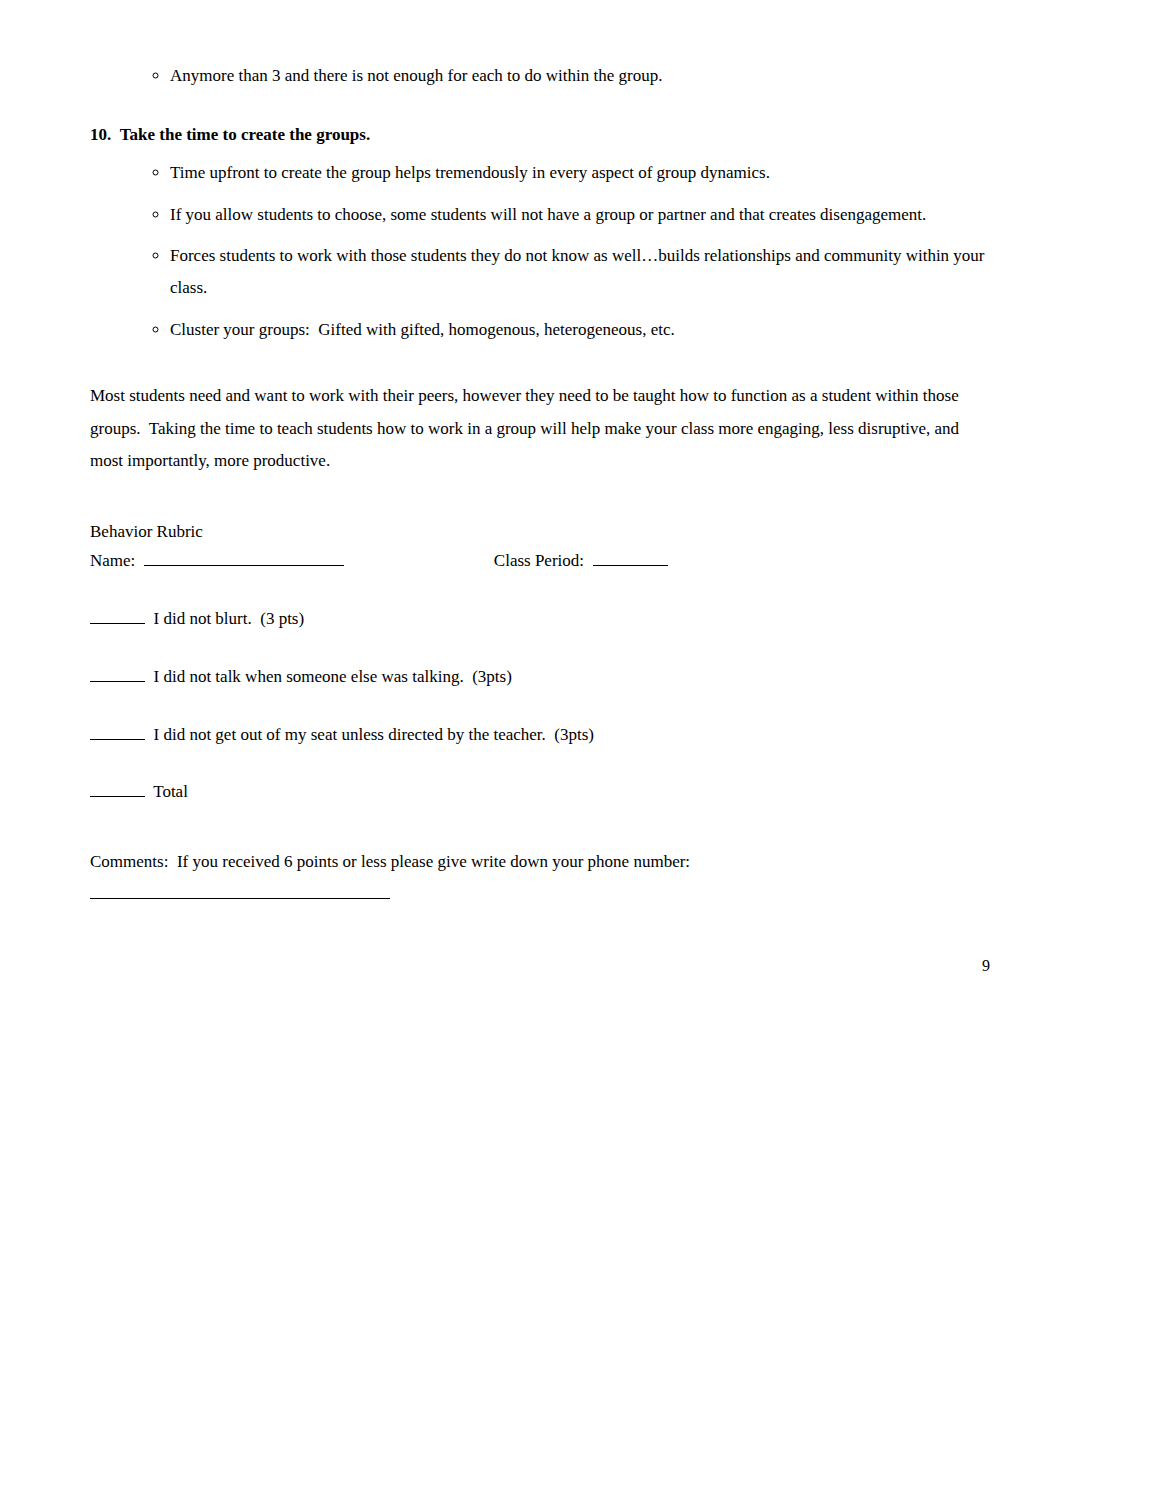Anymore than 3 and there is not enough for each to do within the group.
10. Take the time to create the groups.
Time upfront to create the group helps tremendously in every aspect of group dynamics.
If you allow students to choose, some students will not have a group or partner and that creates disengagement.
Forces students to work with those students they do not know as well…builds relationships and community within your class.
Cluster your groups: Gifted with gifted, homogenous, heterogeneous, etc.
Most students need and want to work with their peers, however they need to be taught how to function as a student within those groups. Taking the time to teach students how to work in a group will help make your class more engaging, less disruptive, and most importantly, more productive.
Behavior Rubric
Name: Class Period:
I did not blurt. (3 pts)
I did not talk when someone else was talking. (3pts)
I did not get out of my seat unless directed by the teacher. (3pts)
Total
Comments: If you received 6 points or less please give write down your phone number:
9